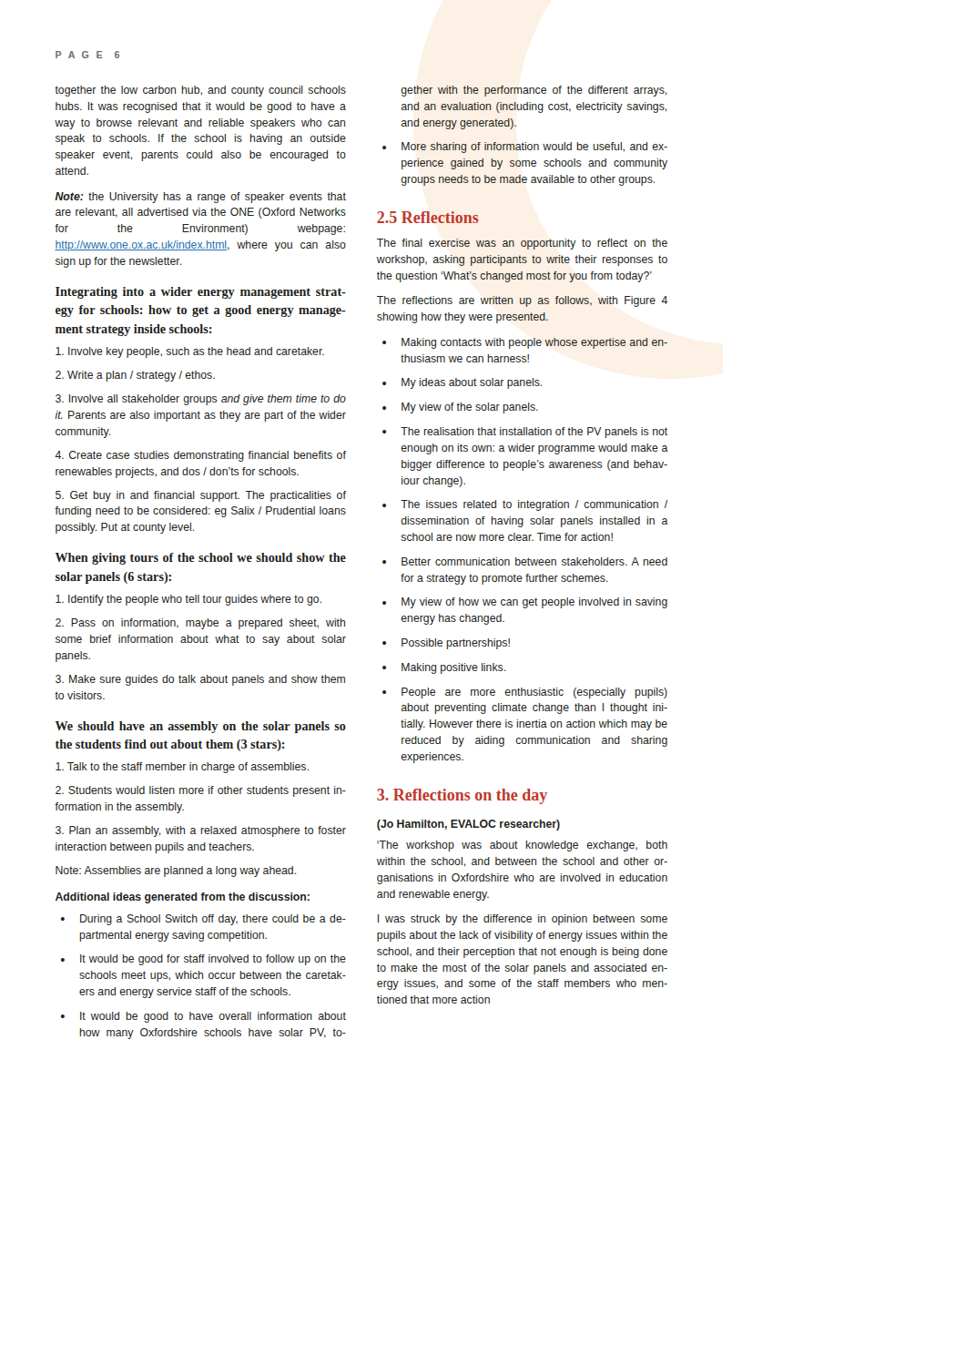P A G E 6
together the low carbon hub, and county council schools hubs. It was recognised that it would be good to have a way to browse relevant and reliable speakers who can speak to schools. If the school is having an outside speaker event, parents could also be encouraged to attend.
Note: the University has a range of speaker events that are relevant, all advertised via the ONE (Oxford Networks for the Environment) webpage: http://www.one.ox.ac.uk/index.html, where you can also sign up for the newsletter.
Integrating into a wider energy management strategy for schools: how to get a good energy management strategy inside schools:
1. Involve key people, such as the head and caretaker.
2. Write a plan / strategy / ethos.
3. Involve all stakeholder groups and give them time to do it. Parents are also important as they are part of the wider community.
4. Create case studies demonstrating financial benefits of renewables projects, and dos / don’ts for schools.
5. Get buy in and financial support. The practicalities of funding need to be considered: eg Salix / Prudential loans possibly. Put at county level.
When giving tours of the school we should show the solar panels (6 stars):
1. Identify the people who tell tour guides where to go.
2. Pass on information, maybe a prepared sheet, with some brief information about what to say about solar panels.
3. Make sure guides do talk about panels and show them to visitors.
We should have an assembly on the solar panels so the students find out about them (3 stars):
1. Talk to the staff member in charge of assemblies.
2. Students would listen more if other students present information in the assembly.
3. Plan an assembly, with a relaxed atmosphere to foster interaction between pupils and teachers.
Note: Assemblies are planned a long way ahead.
Additional ideas generated from the discussion:
During a School Switch off day, there could be a departmental energy saving competition.
It would be good for staff involved to follow up on the schools meet ups, which occur between the caretakers and energy service staff of the schools.
It would be good to have overall information about how many Oxfordshire schools have solar PV, together with the performance of the different arrays, and an evaluation (including cost, electricity savings, and energy generated).
More sharing of information would be useful, and experience gained by some schools and community groups needs to be made available to other groups.
2.5 Reflections
The final exercise was an opportunity to reflect on the workshop, asking participants to write their responses to the question ‘What’s changed most for you from today?’
The reflections are written up as follows, with Figure 4 showing how they were presented.
Making contacts with people whose expertise and enthusiasm we can harness!
My ideas about solar panels.
My view of the solar panels.
The realisation that installation of the PV panels is not enough on its own: a wider programme would make a bigger difference to people’s awareness (and behaviour change).
The issues related to integration / communication / dissemination of having solar panels installed in a school are now more clear. Time for action!
Better communication between stakeholders. A need for a strategy to promote further schemes.
My view of how we can get people involved in saving energy has changed.
Possible partnerships!
Making positive links.
People are more enthusiastic (especially pupils) about preventing climate change than I thought initially. However there is inertia on action which may be reduced by aiding communication and sharing experiences.
3. Reflections on the day
(Jo Hamilton, EVALOC researcher)
‘The workshop was about knowledge exchange, both within the school, and between the school and other organisations in Oxfordshire who are involved in education and renewable energy.
I was struck by the difference in opinion between some pupils about the lack of visibility of energy issues within the school, and their perception that not enough is being done to make the most of the solar panels and associated energy issues, and some of the staff members who mentioned that more action